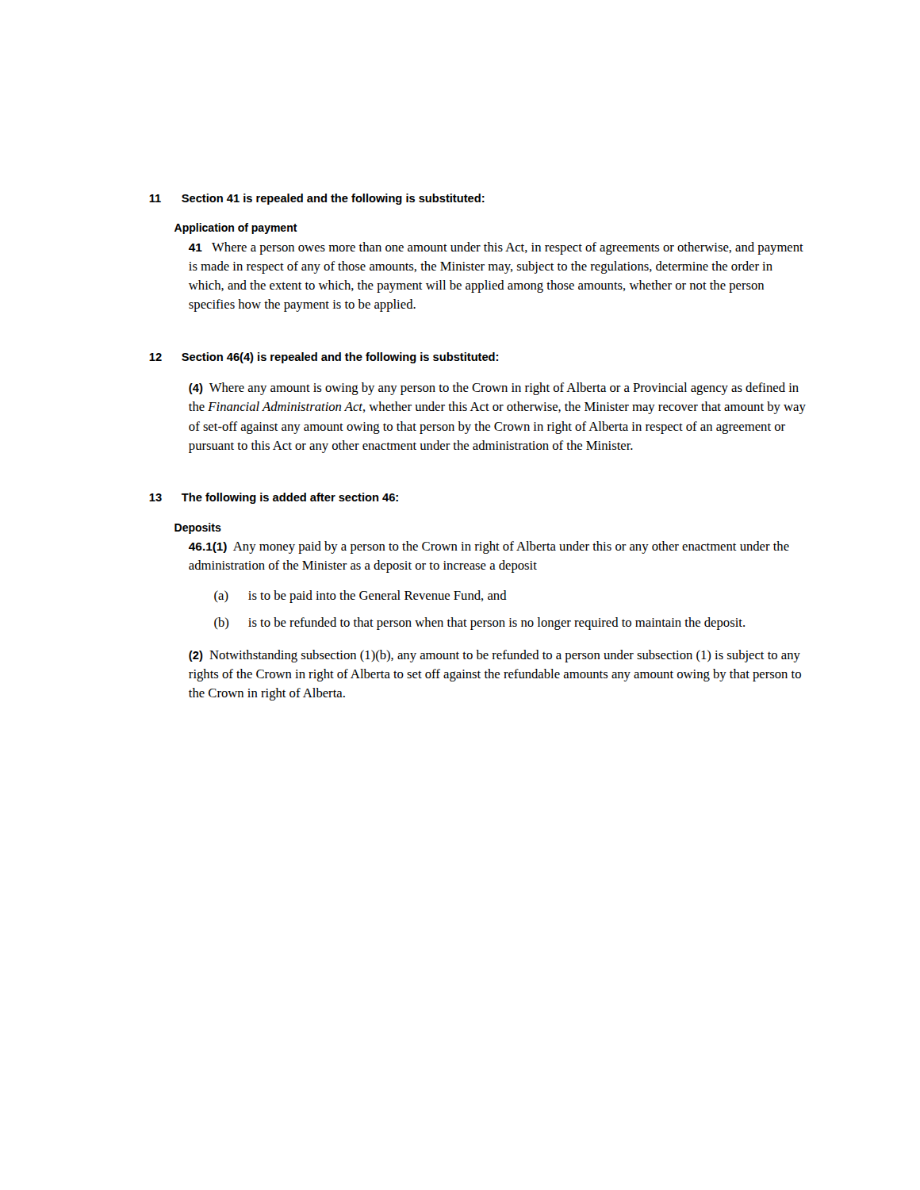11 Section 41 is repealed and the following is substituted:
Application of payment
41 Where a person owes more than one amount under this Act, in respect of agreements or otherwise, and payment is made in respect of any of those amounts, the Minister may, subject to the regulations, determine the order in which, and the extent to which, the payment will be applied among those amounts, whether or not the person specifies how the payment is to be applied.
12 Section 46(4) is repealed and the following is substituted:
(4) Where any amount is owing by any person to the Crown in right of Alberta or a Provincial agency as defined in the Financial Administration Act, whether under this Act or otherwise, the Minister may recover that amount by way of set-off against any amount owing to that person by the Crown in right of Alberta in respect of an agreement or pursuant to this Act or any other enactment under the administration of the Minister.
13 The following is added after section 46:
Deposits
46.1(1) Any money paid by a person to the Crown in right of Alberta under this or any other enactment under the administration of the Minister as a deposit or to increase a deposit
(a)
is to be paid into the General Revenue Fund, and
(b)
is to be refunded to that person when that person is no longer required to maintain the deposit.
(2) Notwithstanding subsection (1)(b), any amount to be refunded to a person under subsection (1) is subject to any rights of the Crown in right of Alberta to set off against the refundable amounts any amount owing by that person to the Crown in right of Alberta.